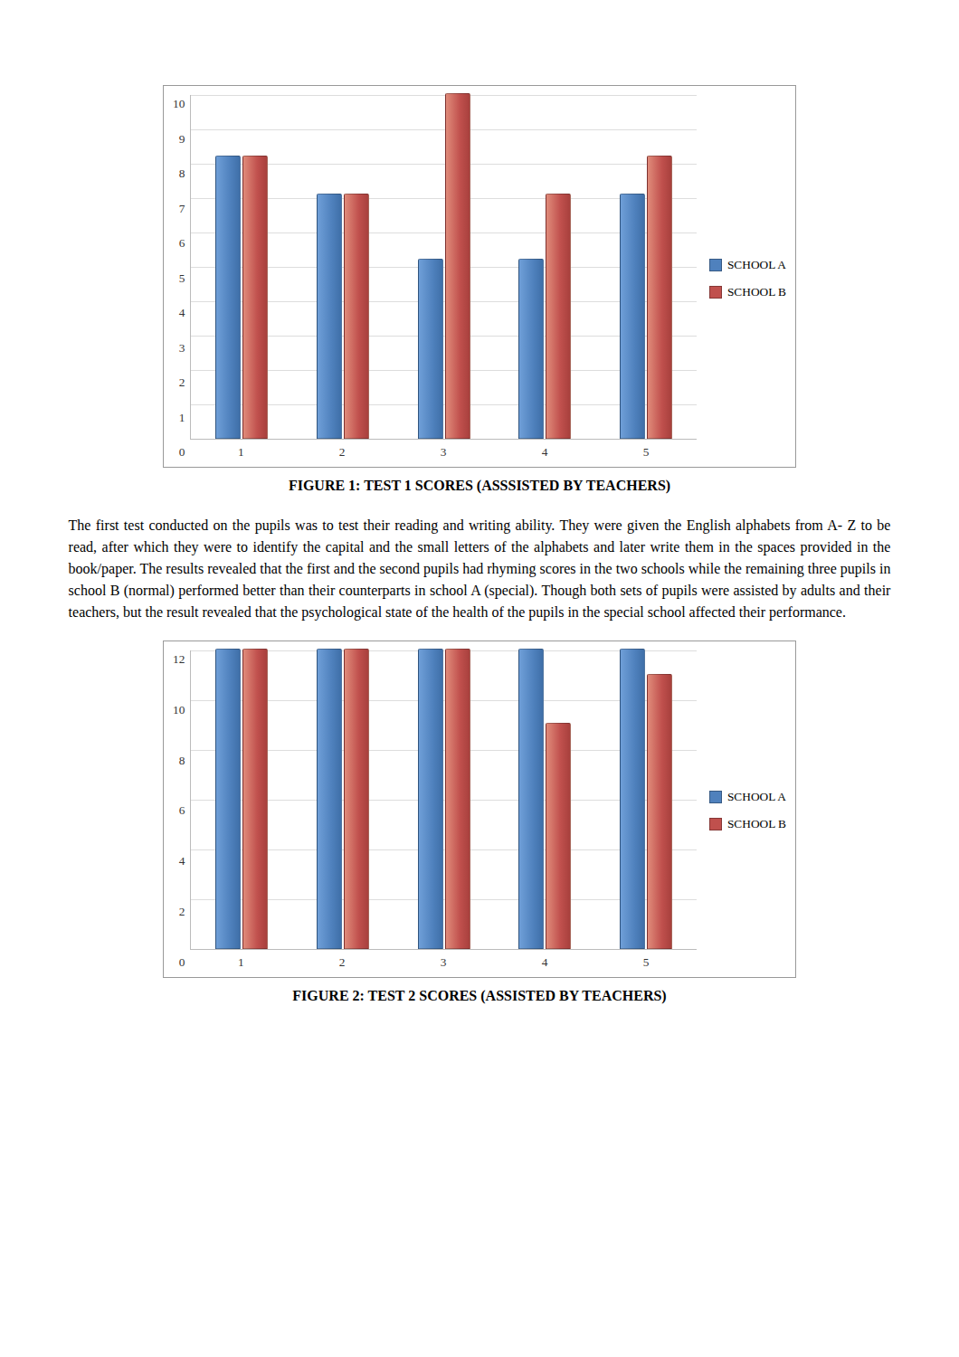10 9 8 7 6 5 4 3 2 1 0
1 2 3 4 5
SCHOOL A
SCHOOL B
FIGURE 1: TEST 1 SCORES (ASSSISTED BY TEACHERS)
The first test conducted on the pupils was to test their reading and writing ability. They were given the English alphabets from A- Z to be read, after which they were to identify the capital and the small letters of the alphabets and later write them in the spaces provided in the book/paper. The results revealed that the first and the second pupils had rhyming scores in the two schools while the remaining three pupils in school B (normal) performed better than their counterparts in school A (special). Though both sets of pupils were assisted by adults and their teachers, but the result revealed that the psychological state of the health of the pupils in the special school affected their performance.
12 10 8 6 4 2 0
1 2 3 4 5
SCHOOL A
SCHOOL B
FIGURE 2: TEST 2 SCORES (ASSISTED BY TEACHERS)